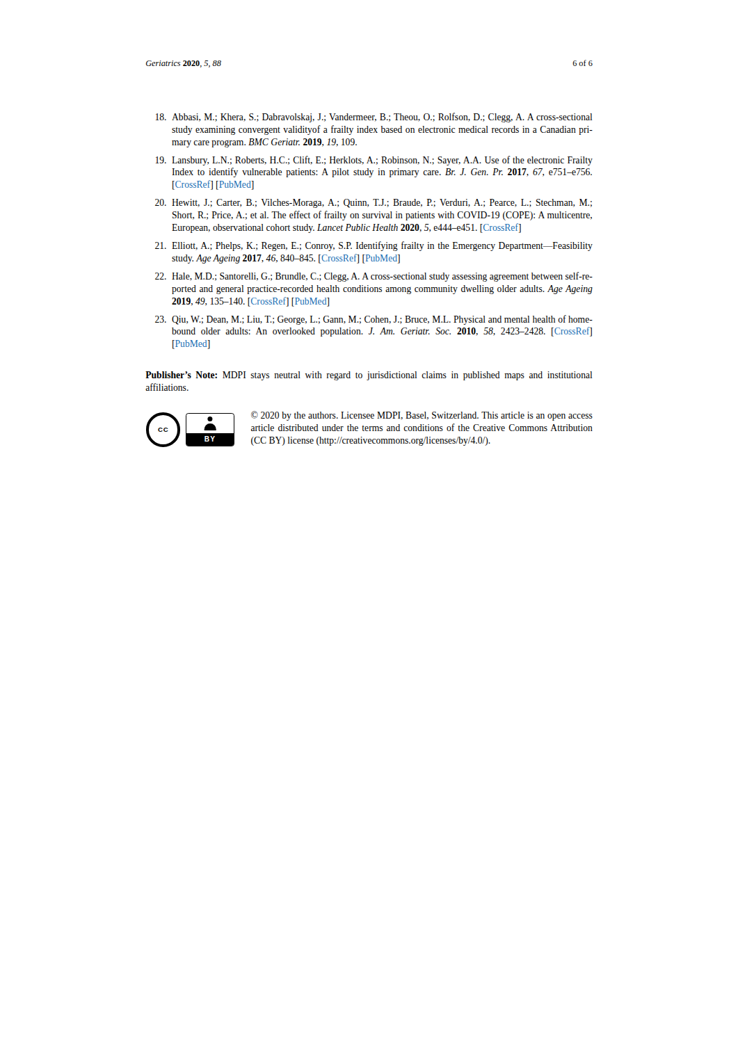Geriatrics 2020, 5, 88
6 of 6
18. Abbasi, M.; Khera, S.; Dabravolskaj, J.; Vandermeer, B.; Theou, O.; Rolfson, D.; Clegg, A. A cross-sectional study examining convergent validityof a frailty index based on electronic medical records in a Canadian primary care program. BMC Geriatr. 2019, 19, 109.
19. Lansbury, L.N.; Roberts, H.C.; Clift, E.; Herklots, A.; Robinson, N.; Sayer, A.A. Use of the electronic Frailty Index to identify vulnerable patients: A pilot study in primary care. Br. J. Gen. Pr. 2017, 67, e751–e756. [CrossRef] [PubMed]
20. Hewitt, J.; Carter, B.; Vilches-Moraga, A.; Quinn, T.J.; Braude, P.; Verduri, A.; Pearce, L.; Stechman, M.; Short, R.; Price, A.; et al. The effect of frailty on survival in patients with COVID-19 (COPE): A multicentre, European, observational cohort study. Lancet Public Health 2020, 5, e444–e451. [CrossRef]
21. Elliott, A.; Phelps, K.; Regen, E.; Conroy, S.P. Identifying frailty in the Emergency Department—Feasibility study. Age Ageing 2017, 46, 840–845. [CrossRef] [PubMed]
22. Hale, M.D.; Santorelli, G.; Brundle, C.; Clegg, A. A cross-sectional study assessing agreement between self-reported and general practice-recorded health conditions among community dwelling older adults. Age Ageing 2019, 49, 135–140. [CrossRef] [PubMed]
23. Qiu, W.; Dean, M.; Liu, T.; George, L.; Gann, M.; Cohen, J.; Bruce, M.L. Physical and mental health of homebound older adults: An overlooked population. J. Am. Geriatr. Soc. 2010, 58, 2423–2428. [CrossRef] [PubMed]
Publisher’s Note: MDPI stays neutral with regard to jurisdictional claims in published maps and institutional affiliations.
CC
BY
© 2020 by the authors. Licensee MDPI, Basel, Switzerland. This article is an open access article distributed under the terms and conditions of the Creative Commons Attribution (CC BY) license (http://creativecommons.org/licenses/by/4.0/).